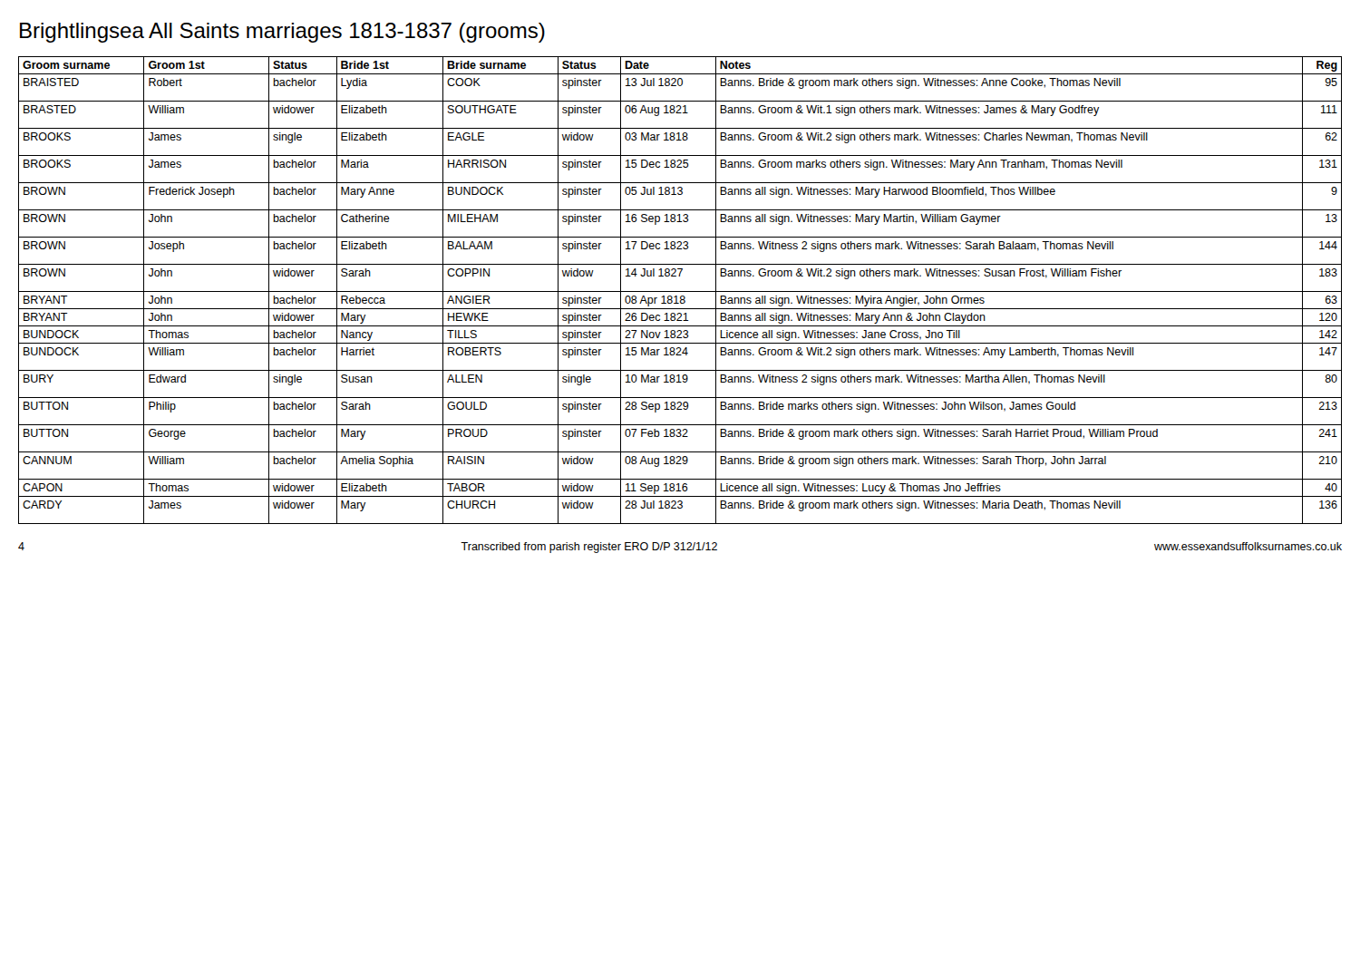Brightlingsea All Saints marriages 1813-1837 (grooms)
| Groom surname | Groom 1st | Status | Bride 1st | Bride surname | Status | Date | Notes | Reg |
| --- | --- | --- | --- | --- | --- | --- | --- | --- |
| BRAISTED | Robert | bachelor | Lydia | COOK | spinster | 13 Jul 1820 | Banns. Bride & groom mark others sign. Witnesses: Anne Cooke, Thomas Nevill | 95 |
| BRASTED | William | widower | Elizabeth | SOUTHGATE | spinster | 06 Aug 1821 | Banns. Groom & Wit.1 sign others mark. Witnesses: James & Mary Godfrey | 111 |
| BROOKS | James | single | Elizabeth | EAGLE | widow | 03 Mar 1818 | Banns. Groom & Wit.2 sign others mark. Witnesses: Charles Newman, Thomas Nevill | 62 |
| BROOKS | James | bachelor | Maria | HARRISON | spinster | 15 Dec 1825 | Banns. Groom marks others sign. Witnesses: Mary Ann Tranham, Thomas Nevill | 131 |
| BROWN | Frederick Joseph | bachelor | Mary Anne | BUNDOCK | spinster | 05 Jul 1813 | Banns all sign. Witnesses: Mary Harwood Bloomfield, Thos Willbee | 9 |
| BROWN | John | bachelor | Catherine | MILEHAM | spinster | 16 Sep 1813 | Banns all sign. Witnesses: Mary Martin, William Gaymer | 13 |
| BROWN | Joseph | bachelor | Elizabeth | BALAAM | spinster | 17 Dec 1823 | Banns. Witness 2 signs others mark. Witnesses: Sarah Balaam, Thomas Nevill | 144 |
| BROWN | John | widower | Sarah | COPPIN | widow | 14 Jul 1827 | Banns. Groom & Wit.2 sign others mark. Witnesses: Susan Frost, William Fisher | 183 |
| BRYANT | John | bachelor | Rebecca | ANGIER | spinster | 08 Apr 1818 | Banns all sign. Witnesses: Myira Angier, John Ormes | 63 |
| BRYANT | John | widower | Mary | HEWKE | spinster | 26 Dec 1821 | Banns all sign. Witnesses: Mary Ann & John Claydon | 120 |
| BUNDOCK | Thomas | bachelor | Nancy | TILLS | spinster | 27 Nov 1823 | Licence all sign. Witnesses: Jane Cross, Jno Till | 142 |
| BUNDOCK | William | bachelor | Harriet | ROBERTS | spinster | 15 Mar 1824 | Banns. Groom & Wit.2 sign others mark. Witnesses: Amy Lamberth, Thomas Nevill | 147 |
| BURY | Edward | single | Susan | ALLEN | single | 10 Mar 1819 | Banns. Witness 2 signs others mark. Witnesses: Martha Allen, Thomas Nevill | 80 |
| BUTTON | Philip | bachelor | Sarah | GOULD | spinster | 28 Sep 1829 | Banns. Bride marks others sign. Witnesses: John Wilson, James Gould | 213 |
| BUTTON | George | bachelor | Mary | PROUD | spinster | 07 Feb 1832 | Banns. Bride & groom mark others sign. Witnesses: Sarah Harriet Proud, William Proud | 241 |
| CANNUM | William | bachelor | Amelia Sophia | RAISIN | widow | 08 Aug 1829 | Banns. Bride & groom sign others mark. Witnesses: Sarah Thorp, John Jarral | 210 |
| CAPON | Thomas | widower | Elizabeth | TABOR | widow | 11 Sep 1816 | Licence all sign. Witnesses: Lucy & Thomas Jno Jeffries | 40 |
| CARDY | James | widower | Mary | CHURCH | widow | 28 Jul 1823 | Banns. Bride & groom mark others sign. Witnesses: Maria Death, Thomas Nevill | 136 |
4 Transcribed from parish register ERO D/P 312/1/12 www.essexandsuffolksurnames.co.uk